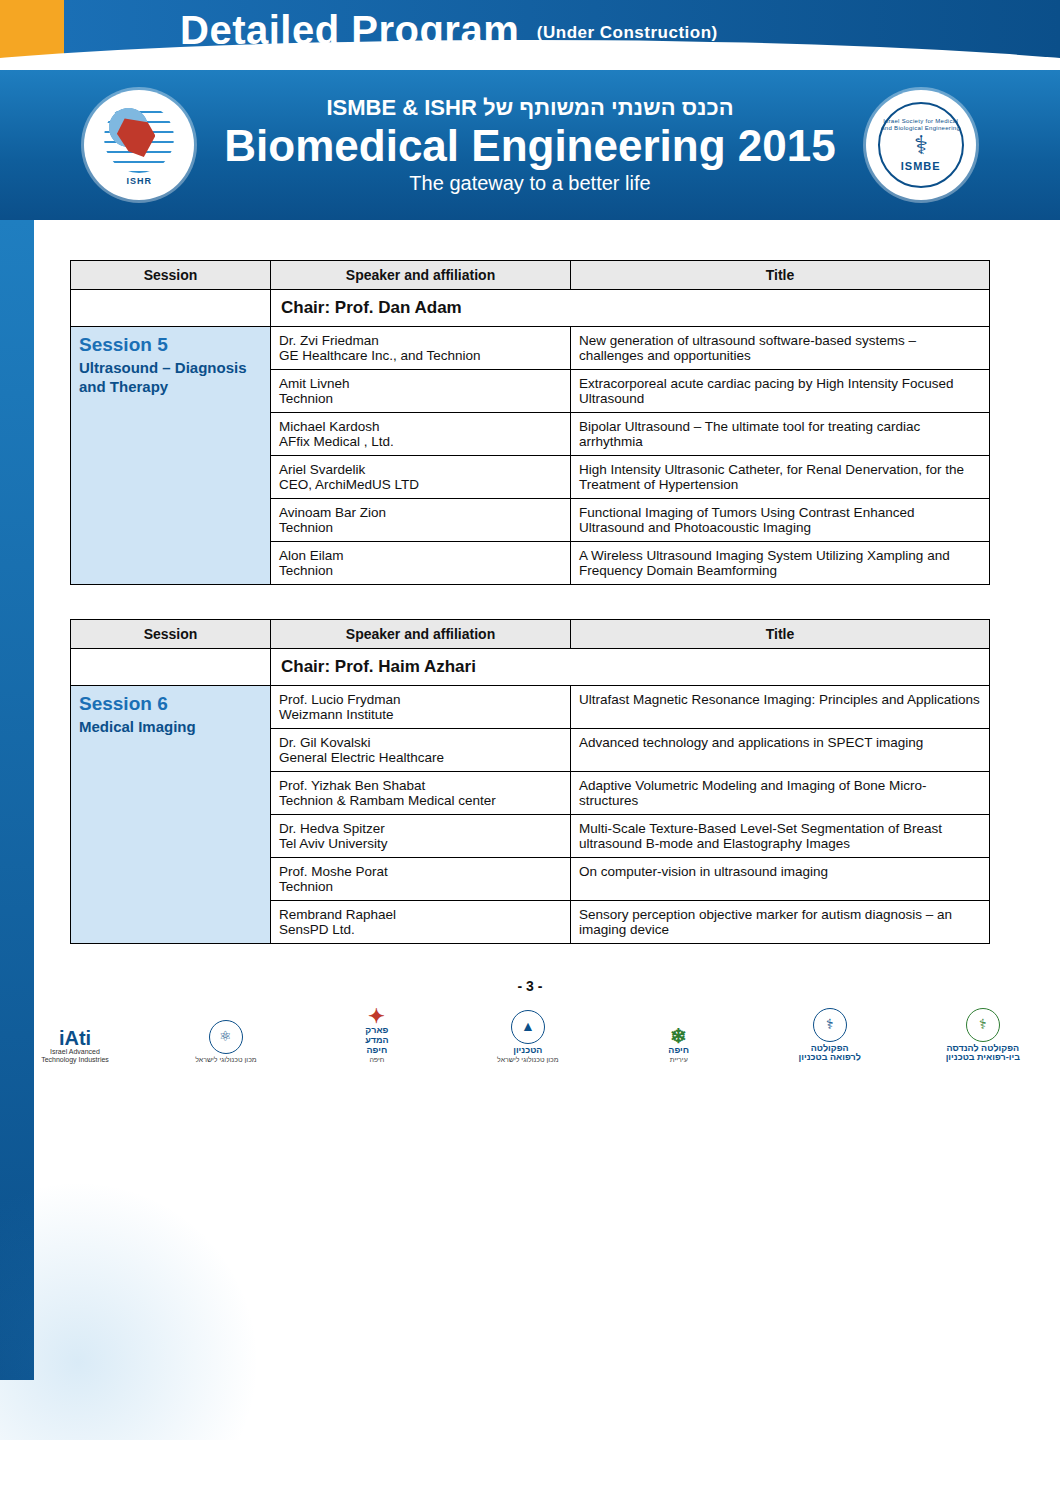Detailed Program (Under Construction)
ISHR
ISMBE & ISHR הכנס השנתי המשותף של
Biomedical Engineering 2015
The gateway to a better life
Israel Society for Medical and Biological Engineering
⚕
ISMBE
| | Chair: Prof. Dan Adam |
| Session | Speaker and affiliation | Title |
| Session 5 Ultrasound – Diagnosis and Therapy | Dr. Zvi Friedman GE Healthcare Inc., and Technion | New generation of ultrasound software-based systems – challenges and opportunities |
| Amit Livneh Technion | Extracorporeal acute cardiac pacing by High Intensity Focused Ultrasound |
| Michael Kardosh AFfix Medical , Ltd. | Bipolar Ultrasound – The ultimate tool for treating cardiac arrhythmia |
| Ariel Svardelik CEO, ArchiMedUS LTD | High Intensity Ultrasonic Catheter, for Renal Denervation, for the Treatment of Hypertension |
| Avinoam Bar Zion Technion | Functional Imaging of Tumors Using Contrast Enhanced Ultrasound and Photoacoustic Imaging |
| Alon Eilam Technion | A Wireless Ultrasound Imaging System Utilizing Xampling and Frequency Domain Beamforming |
| | Chair: Prof. Haim Azhari |
| Session | Speaker and affiliation | Title |
| Session 6 Medical Imaging | Prof. Lucio Frydman Weizmann Institute | Ultrafast Magnetic Resonance Imaging: Principles and Applications |
| Dr. Gil Kovalski General Electric Healthcare | Advanced technology and applications in SPECT imaging |
| Prof. Yizhak Ben Shabat Technion & Rambam Medical center | Adaptive Volumetric Modeling and Imaging of Bone Micro-structures |
| Dr. Hedva Spitzer Tel Aviv University | Multi-Scale Texture-Based Level-Set Segmentation of Breast ultrasound B-mode and Elastography Images |
| Prof. Moshe Porat Technion | On computer-vision in ultrasound imaging |
| Rembrand Raphael SensPD Ltd. | Sensory perception objective marker for autism diagnosis – an imaging device |
- 3 -
iAti
Israel Advanced
Technology Industries
⚛
מכון טכנולוגי לישראל
✦
פארק
המדע
חיפה
חיפה
▲
הטכניון
מכון טכנולוגי לישראל
❄
חיפה
עיריית
⚕
הפקולטה
לרפואה בטכניון
⚕
הפקולטה להנדסה
ביו-רפואית בטכניון